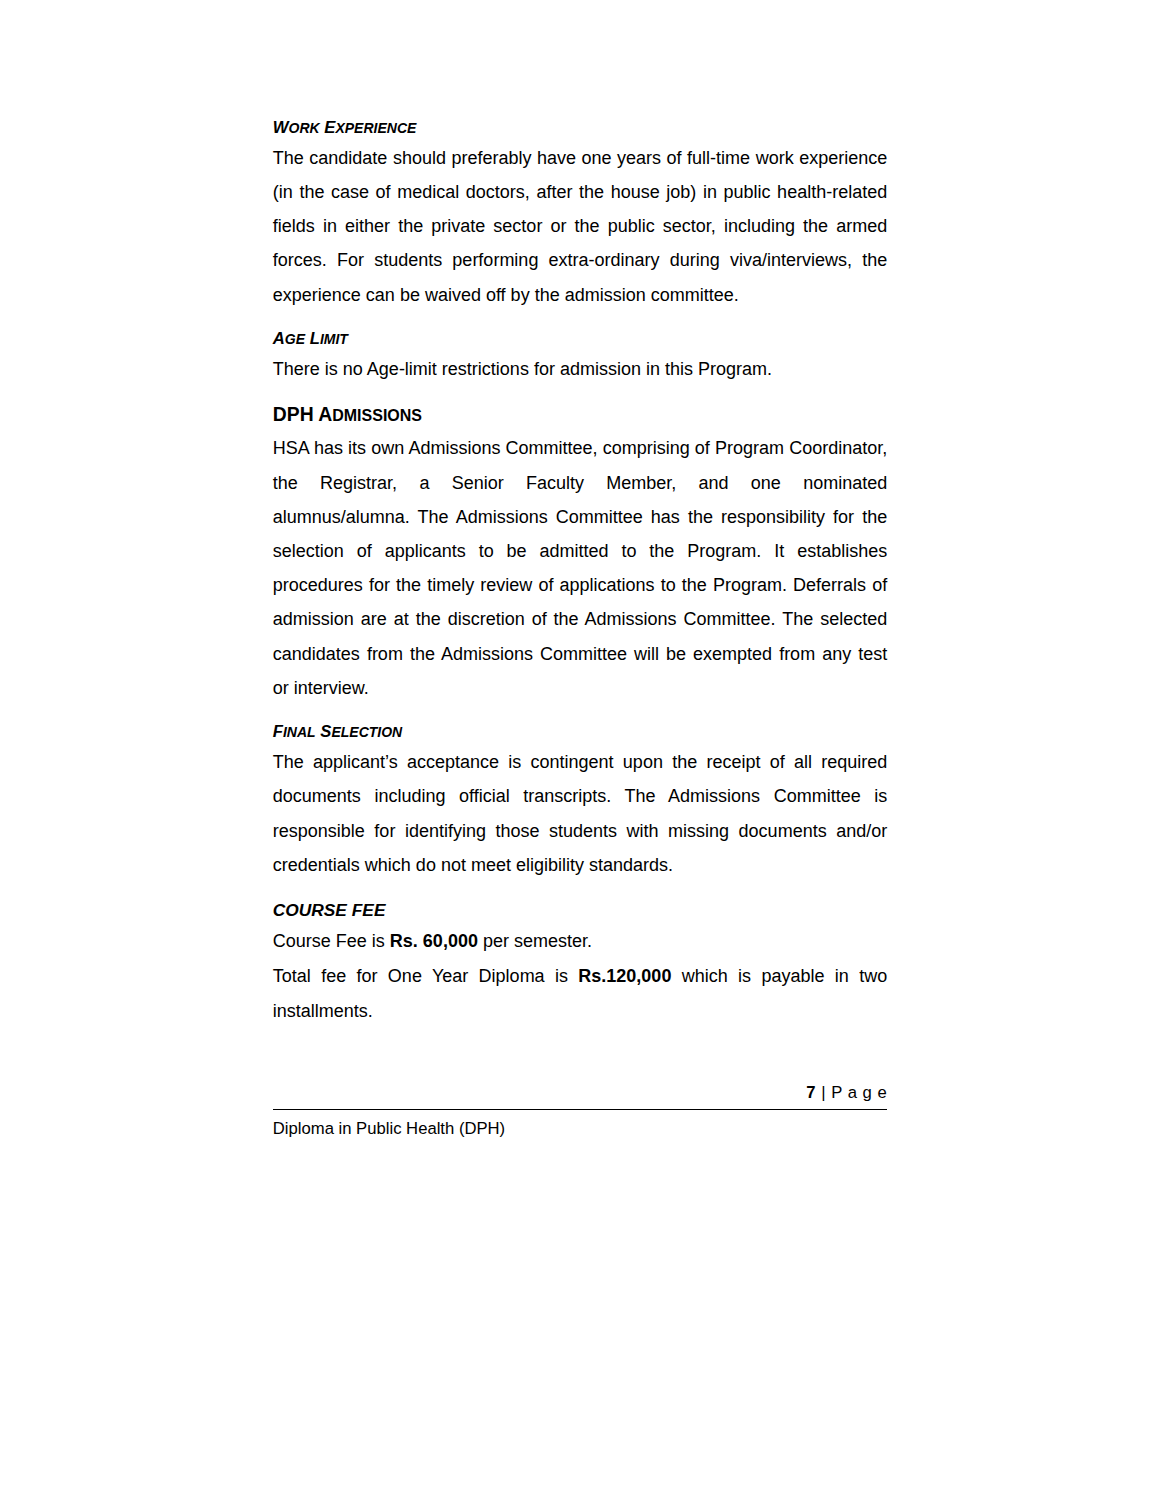WORK EXPERIENCE
The candidate should preferably have one years of full-time work experience (in the case of medical doctors, after the house job) in public health-related fields in either the private sector or the public sector, including the armed forces. For students performing extra-ordinary during viva/interviews, the experience can be waived off by the admission committee.
AGE LIMIT
There is no Age-limit restrictions for admission in this Program.
DPH ADMISSIONS
HSA has its own Admissions Committee, comprising of Program Coordinator, the Registrar, a Senior Faculty Member, and one nominated alumnus/alumna. The Admissions Committee has the responsibility for the selection of applicants to be admitted to the Program. It establishes procedures for the timely review of applications to the Program. Deferrals of admission are at the discretion of the Admissions Committee. The selected candidates from the Admissions Committee will be exempted from any test or interview.
FINAL SELECTION
The applicant’s acceptance is contingent upon the receipt of all required documents including official transcripts. The Admissions Committee is responsible for identifying those students with missing documents and/or credentials which do not meet eligibility standards.
COURSE FEE
Course Fee is Rs. 60,000 per semester.
Total fee for One Year Diploma is Rs.120,000 which is payable in two installments.
7 | P a g e
Diploma in Public Health (DPH)